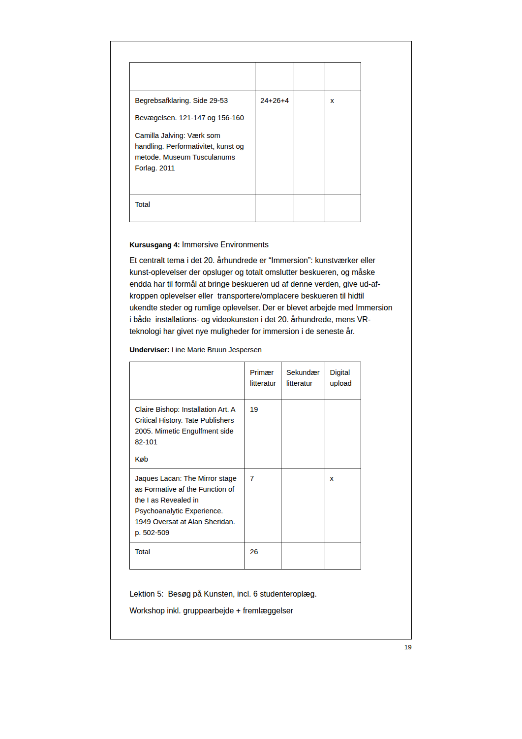| Begrebsafklaring. Side 29-53 Bevægelsen. 121-147 og 156-160 Camilla Jalving: Værk som handling. Performativitet, kunst og metode. Museum Tusculanums Forlag. 2011 | 24+26+4 | | x |
| Total | | | |
Kursusgang 4: Immersive Environments
Et centralt tema i det 20. århundrede er “Immersion”: kunstværker eller kunst-oplevelser der opsluger og totalt omslutter beskueren, og måske endda har til formål at bringe beskueren ud af denne verden, give ud-af-kroppen oplevelser eller transportere/omplacere beskueren til hidtil ukendte steder og rumlige oplevelser. Der er blevet arbejde med Immersion i både installations- og videokunsten i det 20. århundrede, mens VR-teknologi har givet nye muligheder for immersion i de seneste år.
Underviser: Line Marie Bruun Jespersen
| | Primær litteratur | Sekundær litteratur | Digital upload |
| Claire Bishop: Installation Art. A Critical History. Tate Publishers 2005. Mimetic Engulfment side 82-101 Køb | 19 | | |
| Jaques Lacan: The Mirror stage as Formative af the Function of the I as Revealed in Psychoanalytic Experience. 1949 Oversat at Alan Sheridan. p. 502-509 | 7 | | x |
| Total | 26 | | |
Lektion 5: Besøg på Kunsten, incl. 6 studenteroplæg.
Workshop inkl. gruppearbejde + fremlæggelser
19